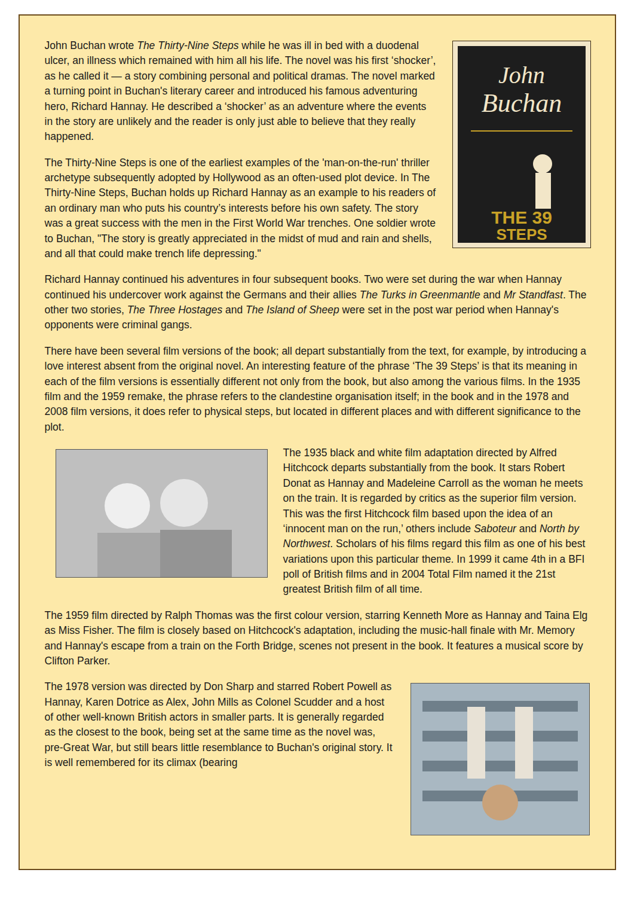John Buchan wrote The Thirty-Nine Steps while he was ill in bed with a duodenal ulcer, an illness which remained with him all his life. The novel was his first ‘shocker’, as he called it — a story combining personal and political dramas. The novel marked a turning point in Buchan's literary career and introduced his famous adventuring hero, Richard Hannay. He described a ‘shocker’ as an adventure where the events in the story are unlikely and the reader is only just able to believe that they really happened.
The Thirty-Nine Steps is one of the earliest examples of the 'man-on-the-run' thriller archetype subsequently adopted by Hollywood as an often-used plot device. In The Thirty-Nine Steps, Buchan holds up Richard Hannay as an example to his readers of an ordinary man who puts his country’s interests before his own safety. The story was a great success with the men in the First World War trenches. One soldier wrote to Buchan, "The story is greatly appreciated in the midst of mud and rain and shells, and all that could make trench life depressing."
Richard Hannay continued his adventures in four subsequent books. Two were set during the war when Hannay continued his undercover work against the Germans and their allies The Turks in Greenmantle and Mr Standfast. The other two stories, The Three Hostages and The Island of Sheep were set in the post war period when Hannay's opponents were criminal gangs.
There have been several film versions of the book; all depart substantially from the text, for example, by introducing a love interest absent from the original novel. An interesting feature of the phrase ‘The 39 Steps’ is that its meaning in each of the film versions is essentially different not only from the book, but also among the various films. In the 1935 film and the 1959 remake, the phrase refers to the clandestine organisation itself; in the book and in the 1978 and 2008 film versions, it does refer to physical steps, but located in different places and with different significance to the plot.
The 1935 black and white film adaptation directed by Alfred Hitchcock departs substantially from the book. It stars Robert Donat as Hannay and Madeleine Carroll as the woman he meets on the train. It is regarded by critics as the superior film version. This was the first Hitchcock film based upon the idea of an ‘innocent man on the run,’ others include Saboteur and North by Northwest. Scholars of his films regard this film as one of his best variations upon this particular theme. In 1999 it came 4th in a BFI poll of British films and in 2004 Total Film named it the 21st greatest British film of all time.
The 1959 film directed by Ralph Thomas was the first colour version, starring Kenneth More as Hannay and Taina Elg as Miss Fisher. The film is closely based on Hitchcock's adaptation, including the music-hall finale with Mr. Memory and Hannay's escape from a train on the Forth Bridge, scenes not present in the book. It features a musical score by Clifton Parker.
The 1978 version was directed by Don Sharp and starred Robert Powell as Hannay, Karen Dotrice as Alex, John Mills as Colonel Scudder and a host of other well-known British actors in smaller parts. It is generally regarded as the closest to the book, being set at the same time as the novel was, pre-Great War, but still bears little resemblance to Buchan's original story. It is well remembered for its climax (bearing